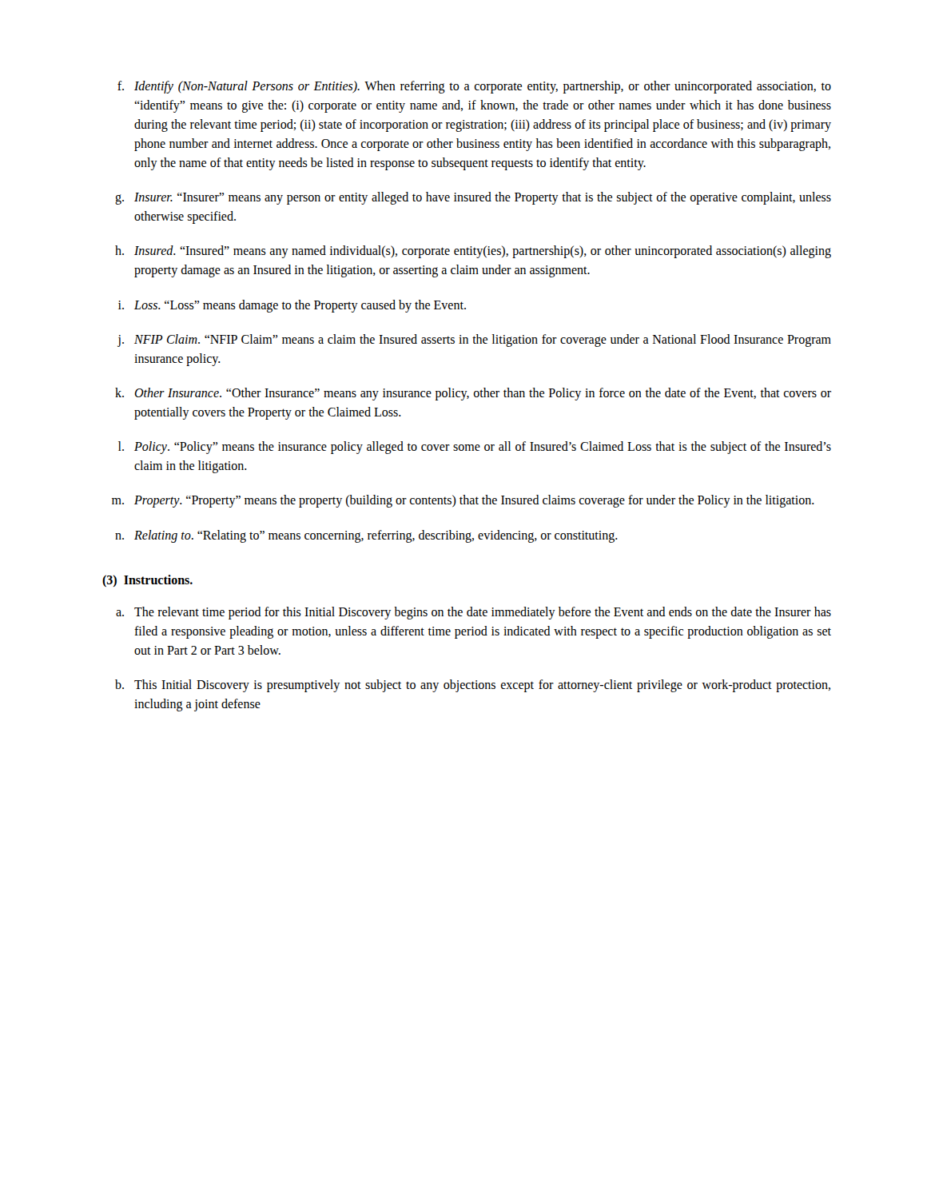Identify (Non-Natural Persons or Entities). When referring to a corporate entity, partnership, or other unincorporated association, to “identify” means to give the: (i) corporate or entity name and, if known, the trade or other names under which it has done business during the relevant time period; (ii) state of incorporation or registration; (iii) address of its principal place of business; and (iv) primary phone number and internet address. Once a corporate or other business entity has been identified in accordance with this subparagraph, only the name of that entity needs be listed in response to subsequent requests to identify that entity.
Insurer. “Insurer” means any person or entity alleged to have insured the Property that is the subject of the operative complaint, unless otherwise specified.
Insured. “Insured” means any named individual(s), corporate entity(ies), partnership(s), or other unincorporated association(s) alleging property damage as an Insured in the litigation, or asserting a claim under an assignment.
Loss. “Loss” means damage to the Property caused by the Event.
NFIP Claim. “NFIP Claim” means a claim the Insured asserts in the litigation for coverage under a National Flood Insurance Program insurance policy.
Other Insurance. “Other Insurance” means any insurance policy, other than the Policy in force on the date of the Event, that covers or potentially covers the Property or the Claimed Loss.
Policy. “Policy” means the insurance policy alleged to cover some or all of Insured’s Claimed Loss that is the subject of the Insured’s claim in the litigation.
Property. “Property” means the property (building or contents) that the Insured claims coverage for under the Policy in the litigation.
Relating to. “Relating to” means concerning, referring, describing, evidencing, or constituting.
(3) Instructions.
The relevant time period for this Initial Discovery begins on the date immediately before the Event and ends on the date the Insurer has filed a responsive pleading or motion, unless a different time period is indicated with respect to a specific production obligation as set out in Part 2 or Part 3 below.
This Initial Discovery is presumptively not subject to any objections except for attorney-client privilege or work-product protection, including a joint defense